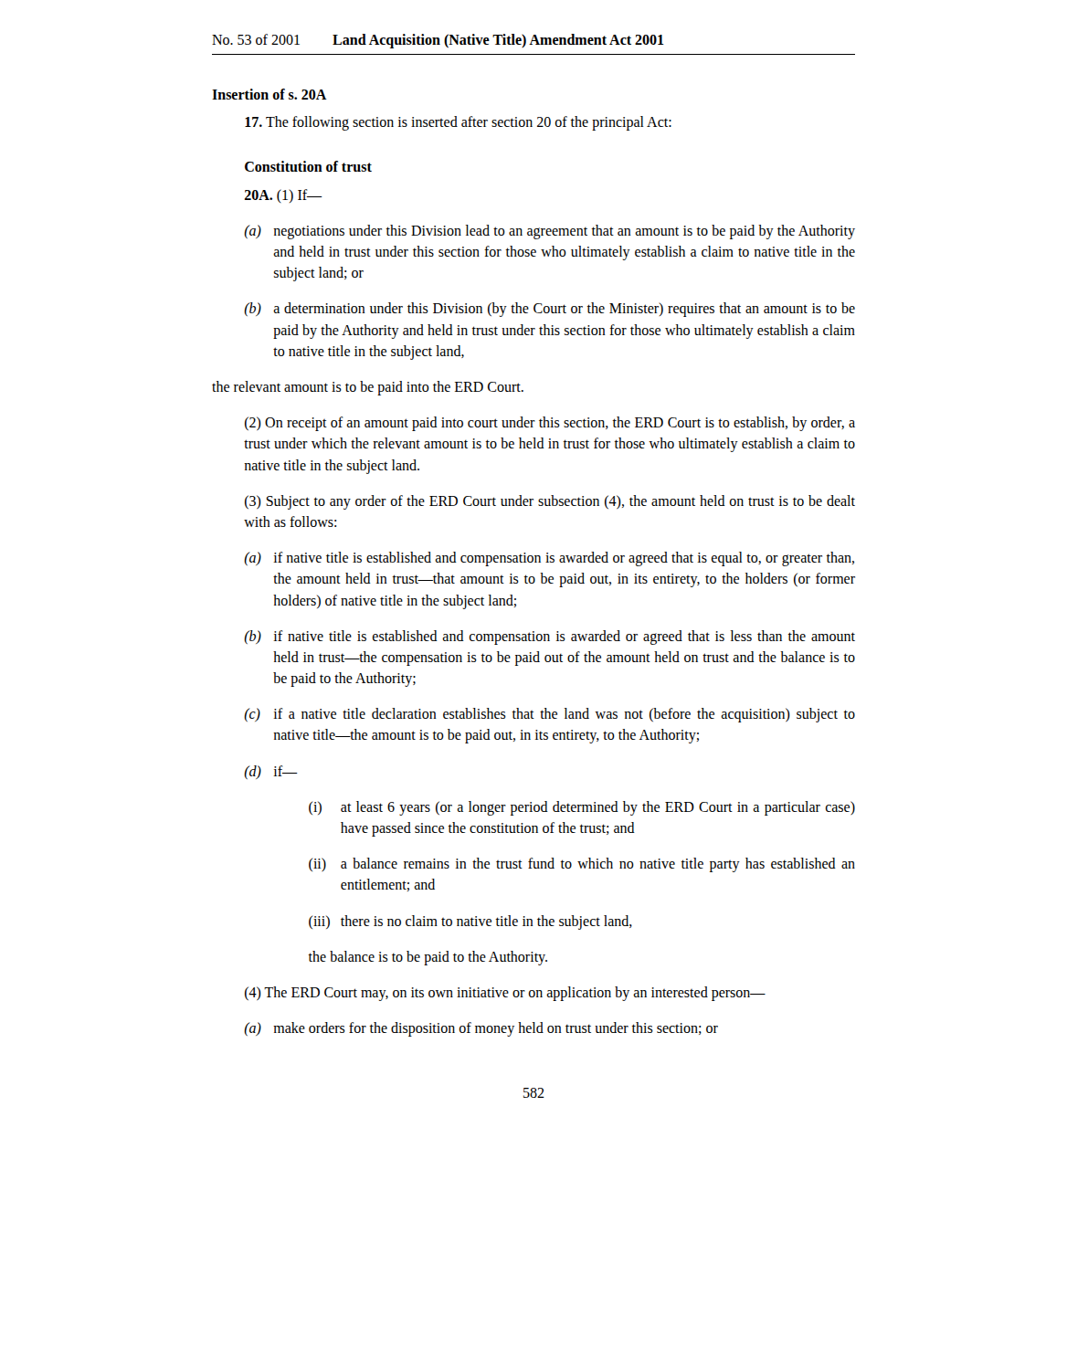No. 53 of 2001 Land Acquisition (Native Title) Amendment Act 2001
Insertion of s. 20A
17. The following section is inserted after section 20 of the principal Act:
Constitution of trust
20A. (1) If—
(a) negotiations under this Division lead to an agreement that an amount is to be paid by the Authority and held in trust under this section for those who ultimately establish a claim to native title in the subject land; or
(b) a determination under this Division (by the Court or the Minister) requires that an amount is to be paid by the Authority and held in trust under this section for those who ultimately establish a claim to native title in the subject land,
the relevant amount is to be paid into the ERD Court.
(2) On receipt of an amount paid into court under this section, the ERD Court is to establish, by order, a trust under which the relevant amount is to be held in trust for those who ultimately establish a claim to native title in the subject land.
(3) Subject to any order of the ERD Court under subsection (4), the amount held on trust is to be dealt with as follows:
(a) if native title is established and compensation is awarded or agreed that is equal to, or greater than, the amount held in trust—that amount is to be paid out, in its entirety, to the holders (or former holders) of native title in the subject land;
(b) if native title is established and compensation is awarded or agreed that is less than the amount held in trust—the compensation is to be paid out of the amount held on trust and the balance is to be paid to the Authority;
(c) if a native title declaration establishes that the land was not (before the acquisition) subject to native title—the amount is to be paid out, in its entirety, to the Authority;
(d) if—
(i) at least 6 years (or a longer period determined by the ERD Court in a particular case) have passed since the constitution of the trust; and
(ii) a balance remains in the trust fund to which no native title party has established an entitlement; and
(iii) there is no claim to native title in the subject land,
the balance is to be paid to the Authority.
(4) The ERD Court may, on its own initiative or on application by an interested person—
(a) make orders for the disposition of money held on trust under this section; or
582